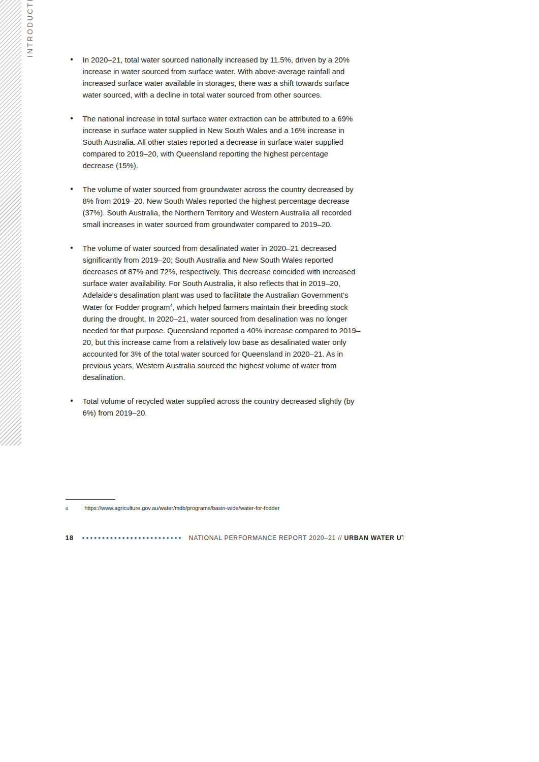INTRODUCTION
In 2020–21, total water sourced nationally increased by 11.5%, driven by a 20% increase in water sourced from surface water. With above-average rainfall and increased surface water available in storages, there was a shift towards surface water sourced, with a decline in total water sourced from other sources.
The national increase in total surface water extraction can be attributed to a 69% increase in surface water supplied in New South Wales and a 16% increase in South Australia. All other states reported a decrease in surface water supplied compared to 2019–20, with Queensland reporting the highest percentage decrease (15%).
The volume of water sourced from groundwater across the country decreased by 8% from 2019–20. New South Wales reported the highest percentage decrease (37%). South Australia, the Northern Territory and Western Australia all recorded small increases in water sourced from groundwater compared to 2019–20.
The volume of water sourced from desalinated water in 2020–21 decreased significantly from 2019–20; South Australia and New South Wales reported decreases of 87% and 72%, respectively. This decrease coincided with increased surface water availability. For South Australia, it also reflects that in 2019–20, Adelaide’s desalination plant was used to facilitate the Australian Government’s Water for Fodder program4, which helped farmers maintain their breeding stock during the drought. In 2020–21, water sourced from desalination was no longer needed for that purpose. Queensland reported a 40% increase compared to 2019–20, but this increase came from a relatively low base as desalinated water only accounted for 3% of the total water sourced for Queensland in 2020–21. As in previous years, Western Australia sourced the highest volume of water from desalination.
Total volume of recycled water supplied across the country decreased slightly (by 6%) from 2019–20.
4
https://www.agriculture.gov.au/water/mdb/programs/basin-wide/water-for-fodder
18
NATIONAL PERFORMANCE REPORT 2020–21 // URBAN WATER UTILITIES